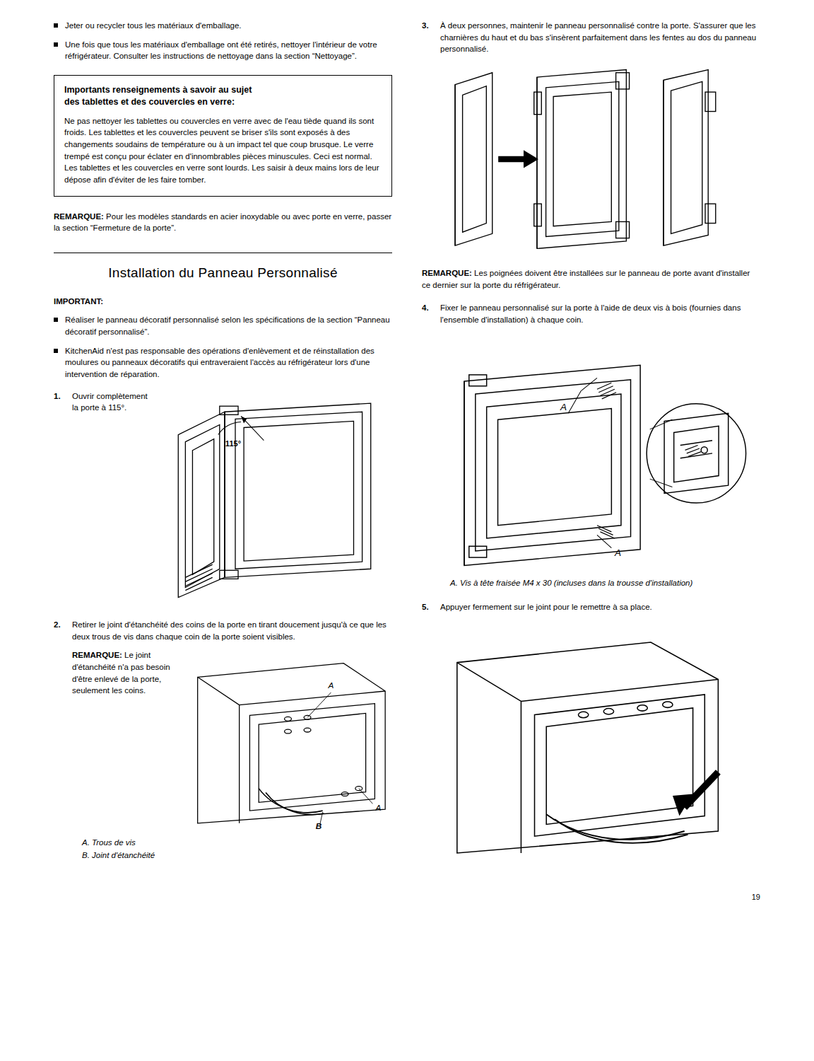Jeter ou recycler tous les matériaux d'emballage.
Une fois que tous les matériaux d'emballage ont été retirés, nettoyer l'intérieur de votre réfrigérateur. Consulter les instructions de nettoyage dans la section “Nettoyage”.
Importants renseignements à savoir au sujet
des tablettes et des couvercles en verre:
Ne pas nettoyer les tablettes ou couvercles en verre avec de l'eau tiède quand ils sont froids. Les tablettes et les couvercles peuvent se briser s'ils sont exposés à des changements soudains de température ou à un impact tel que coup brusque. Le verre trempé est conçu pour éclater en d'innombrables pièces minuscules. Ceci est normal. Les tablettes et les couvercles en verre sont lourds. Les saisir à deux mains lors de leur dépose afin d'éviter de les faire tomber.
REMARQUE: Pour les modèles standards en acier inoxydable ou avec porte en verre, passer la section “Fermeture de la porte”.
Installation du Panneau Personnalisé
IMPORTANT:
Réaliser le panneau décoratif personnalisé selon les spécifications de la section “Panneau décoratif personnalisé”.
KitchenAid n'est pas responsable des opérations d'enlèvement et de réinstallation des moulures ou panneaux décoratifs qui entraveraient l'accès au réfrigérateur lors d'une intervention de réparation.
Ouvrir complètement la porte à 115°.
115°
Retirer le joint d'étanchéité des coins de la porte en tirant doucement jusqu'à ce que les deux trous de vis dans chaque coin de la porte soient visibles.
REMARQUE: Le joint d'étanchéité n'a pas besoin d'être enlevé de la porte, seulement les coins.
A A B
A. Trous de vis
B. Joint d'étanchéité
À deux personnes, maintenir le panneau personnalisé contre la porte. S'assurer que les charnières du haut et du bas s'insèrent parfaitement dans les fentes au dos du panneau personnalisé.
REMARQUE: Les poignées doivent être installées sur le panneau de porte avant d'installer ce dernier sur la porte du réfrigérateur.
Fixer le panneau personnalisé sur la porte à l'aide de deux vis à bois (fournies dans l'ensemble d'installation) à chaque coin.
A A
A. Vis à tête fraisée M4 x 30 (incluses dans la trousse d'installation)
Appuyer fermement sur le joint pour le remettre à sa place.
19